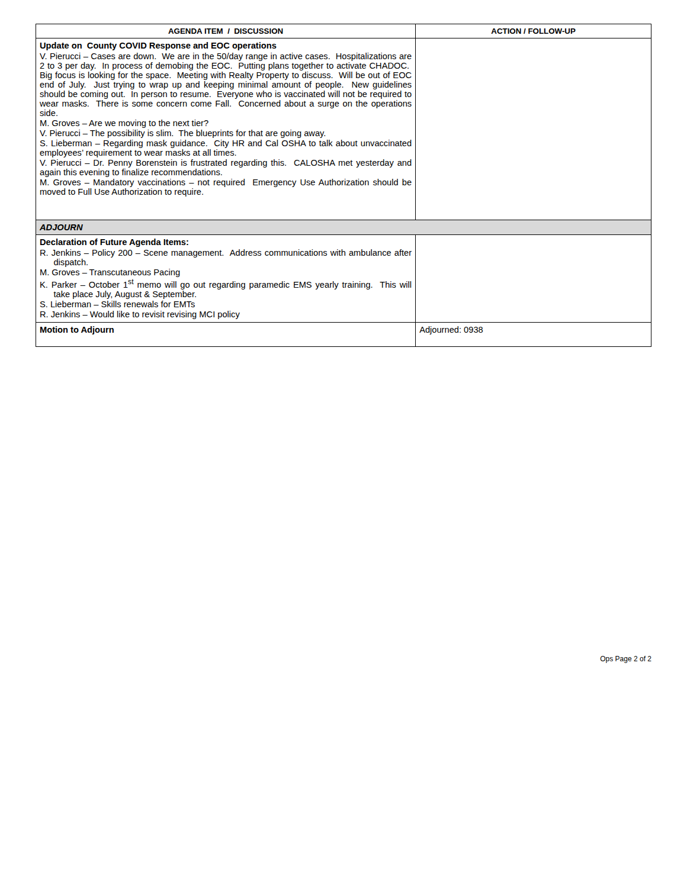| AGENDA ITEM / DISCUSSION | ACTION / FOLLOW-UP |
| --- | --- |
| Update on County COVID Response and EOC operations V. Pierucci – Cases are down. We are in the 50/day range in active cases. Hospitalizations are 2 to 3 per day. In process of demobing the EOC. Putting plans together to activate CHADOC. Big focus is looking for the space. Meeting with Realty Property to discuss. Will be out of EOC end of July. Just trying to wrap up and keeping minimal amount of people. New guidelines should be coming out. In person to resume. Everyone who is vaccinated will not be required to wear masks. There is some concern come Fall. Concerned about a surge on the operations side. M. Groves – Are we moving to the next tier? V. Pierucci – The possibility is slim. The blueprints for that are going away. S. Lieberman – Regarding mask guidance. City HR and Cal OSHA to talk about unvaccinated employees’ requirement to wear masks at all times. V. Pierucci – Dr. Penny Borenstein is frustrated regarding this. CALOSHA met yesterday and again this evening to finalize recommendations. M. Groves – Mandatory vaccinations – not required Emergency Use Authorization should be moved to Full Use Authorization to require. | |
| ADJOURN |
| Declaration of Future Agenda Items: R. Jenkins – Policy 200 – Scene management. Address communications with ambulance after dispatch. M. Groves – Transcutaneous Pacing K. Parker – October 1 st memo will go out regarding paramedic EMS yearly training. This will take place July, August & September. S. Lieberman – Skills renewals for EMTs R. Jenkins – Would like to revisit revising MCI policy | |
| Motion to Adjourn | Adjourned: 0938 |
Ops Page 2 of 2